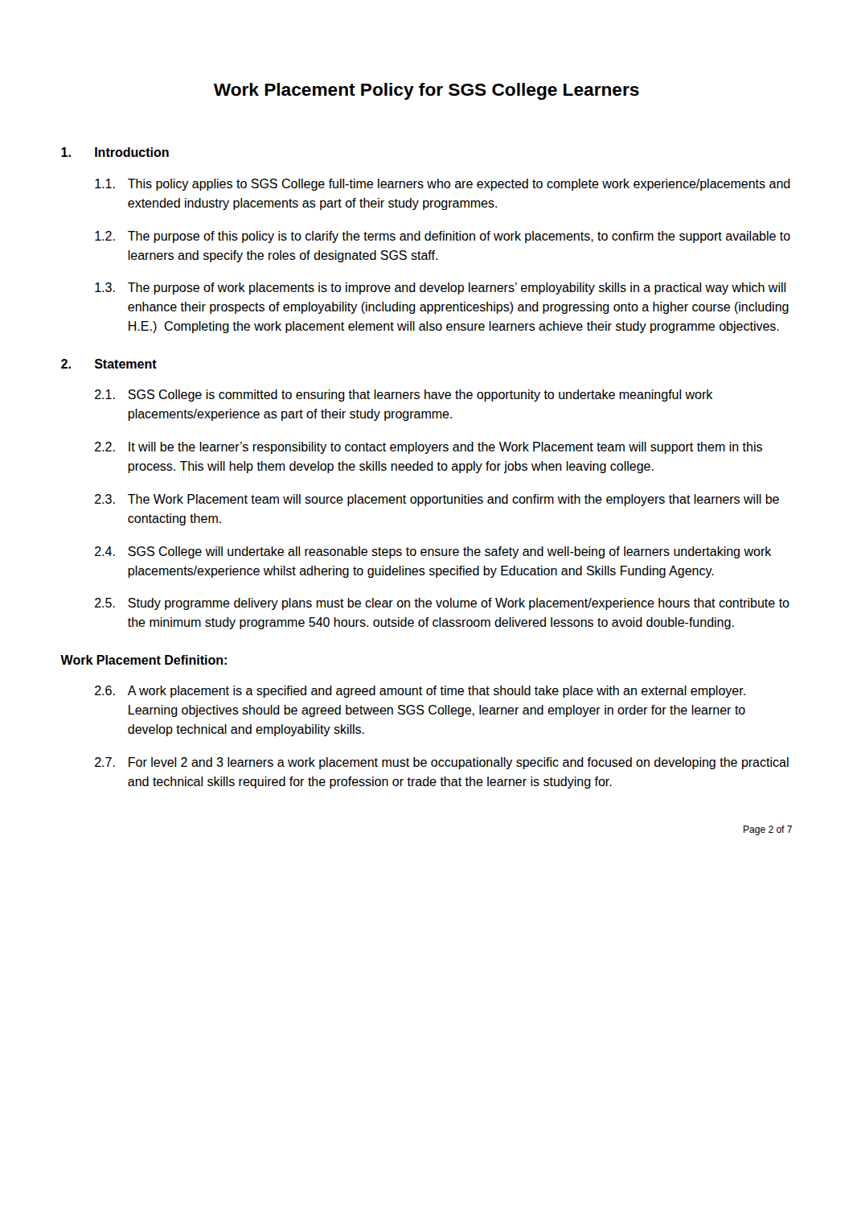Work Placement Policy for SGS College Learners
Introduction
This policy applies to SGS College full-time learners who are expected to complete work experience/placements and extended industry placements as part of their study programmes.
The purpose of this policy is to clarify the terms and definition of work placements, to confirm the support available to learners and specify the roles of designated SGS staff.
The purpose of work placements is to improve and develop learners’ employability skills in a practical way which will enhance their prospects of employability (including apprenticeships) and progressing onto a higher course (including H.E.) Completing the work placement element will also ensure learners achieve their study programme objectives.
Statement
SGS College is committed to ensuring that learners have the opportunity to undertake meaningful work placements/experience as part of their study programme.
It will be the learner’s responsibility to contact employers and the Work Placement team will support them in this process. This will help them develop the skills needed to apply for jobs when leaving college.
The Work Placement team will source placement opportunities and confirm with the employers that learners will be contacting them.
SGS College will undertake all reasonable steps to ensure the safety and well-being of learners undertaking work placements/experience whilst adhering to guidelines specified by Education and Skills Funding Agency.
Study programme delivery plans must be clear on the volume of Work placement/experience hours that contribute to the minimum study programme 540 hours. outside of classroom delivered lessons to avoid double-funding.
Work Placement Definition:
A work placement is a specified and agreed amount of time that should take place with an external employer. Learning objectives should be agreed between SGS College, learner and employer in order for the learner to develop technical and employability skills.
For level 2 and 3 learners a work placement must be occupationally specific and focused on developing the practical and technical skills required for the profession or trade that the learner is studying for.
Page 2 of 7